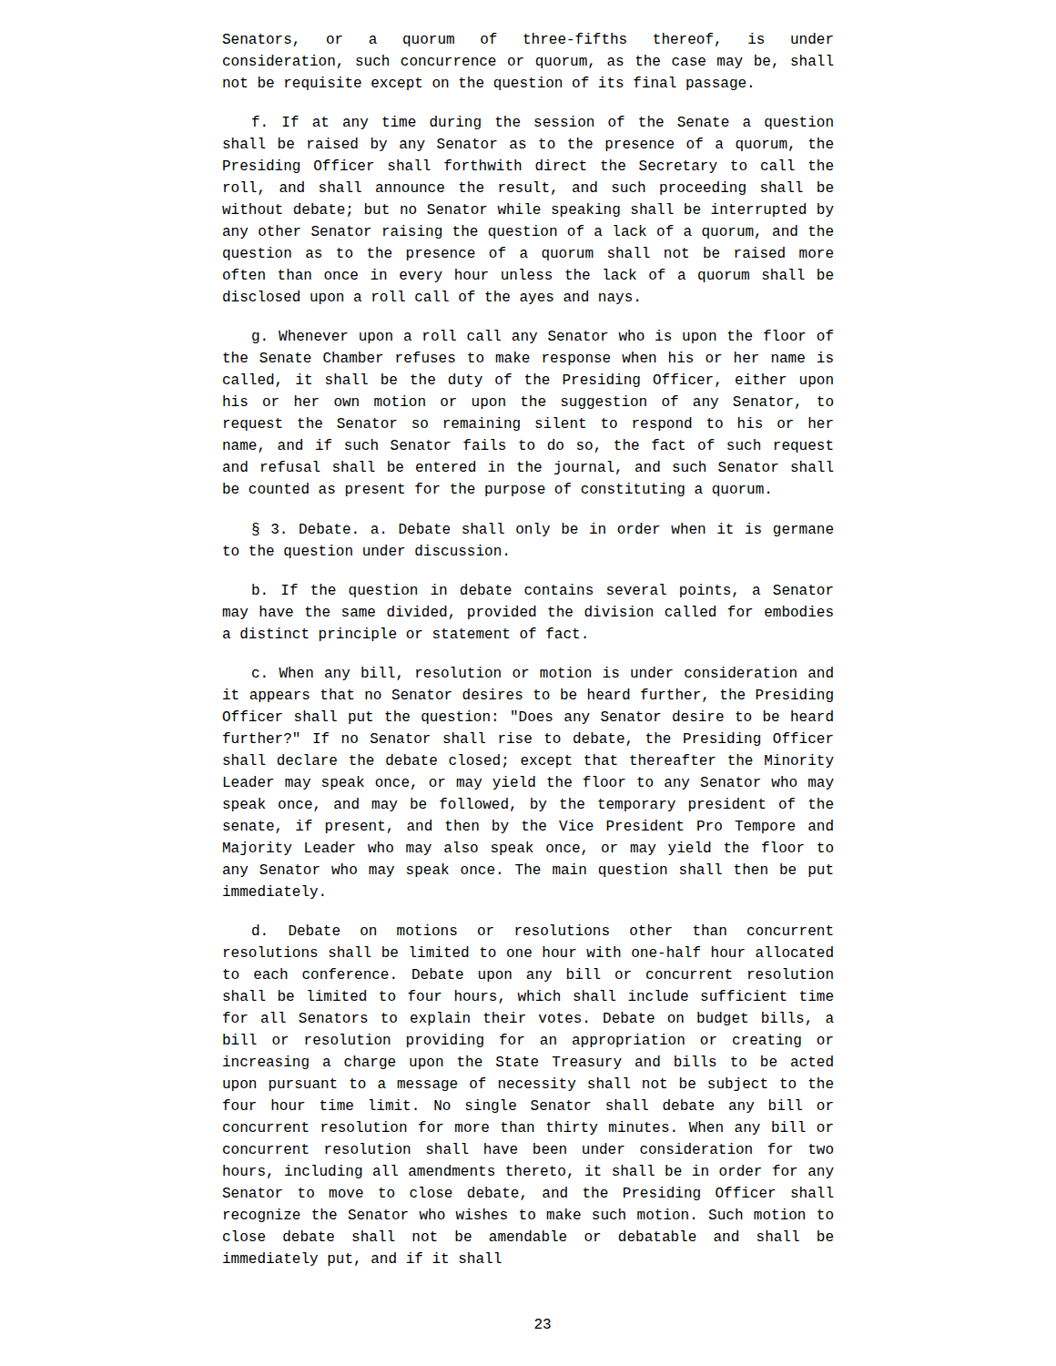Senators, or a quorum of three-fifths thereof, is under consideration, such concurrence or quorum, as the case may be, shall not be requisite except on the question of its final passage.
f. If at any time during the session of the Senate a question shall be raised by any Senator as to the presence of a quorum, the Presiding Officer shall forthwith direct the Secretary to call the roll, and shall announce the result, and such proceeding shall be without debate; but no Senator while speaking shall be interrupted by any other Senator raising the question of a lack of a quorum, and the question as to the presence of a quorum shall not be raised more often than once in every hour unless the lack of a quorum shall be disclosed upon a roll call of the ayes and nays.
g. Whenever upon a roll call any Senator who is upon the floor of the Senate Chamber refuses to make response when his or her name is called, it shall be the duty of the Presiding Officer, either upon his or her own motion or upon the suggestion of any Senator, to request the Senator so remaining silent to respond to his or her name, and if such Senator fails to do so, the fact of such request and refusal shall be entered in the journal, and such Senator shall be counted as present for the purpose of constituting a quorum.
§ 3. Debate. a. Debate shall only be in order when it is germane to the question under discussion.
b. If the question in debate contains several points, a Senator may have the same divided, provided the division called for embodies a distinct principle or statement of fact.
c. When any bill, resolution or motion is under consideration and it appears that no Senator desires to be heard further, the Presiding Officer shall put the question: "Does any Senator desire to be heard further?" If no Senator shall rise to debate, the Presiding Officer shall declare the debate closed; except that thereafter the Minority Leader may speak once, or may yield the floor to any Senator who may speak once, and may be followed, by the temporary president of the senate, if present, and then by the Vice President Pro Tempore and Majority Leader who may also speak once, or may yield the floor to any Senator who may speak once. The main question shall then be put immediately.
d. Debate on motions or resolutions other than concurrent resolutions shall be limited to one hour with one-half hour allocated to each conference. Debate upon any bill or concurrent resolution shall be limited to four hours, which shall include sufficient time for all Senators to explain their votes. Debate on budget bills, a bill or resolution providing for an appropriation or creating or increasing a charge upon the State Treasury and bills to be acted upon pursuant to a message of necessity shall not be subject to the four hour time limit. No single Senator shall debate any bill or concurrent resolution for more than thirty minutes. When any bill or concurrent resolution shall have been under consideration for two hours, including all amendments thereto, it shall be in order for any Senator to move to close debate, and the Presiding Officer shall recognize the Senator who wishes to make such motion. Such motion to close debate shall not be amendable or debatable and shall be immediately put, and if it shall
23